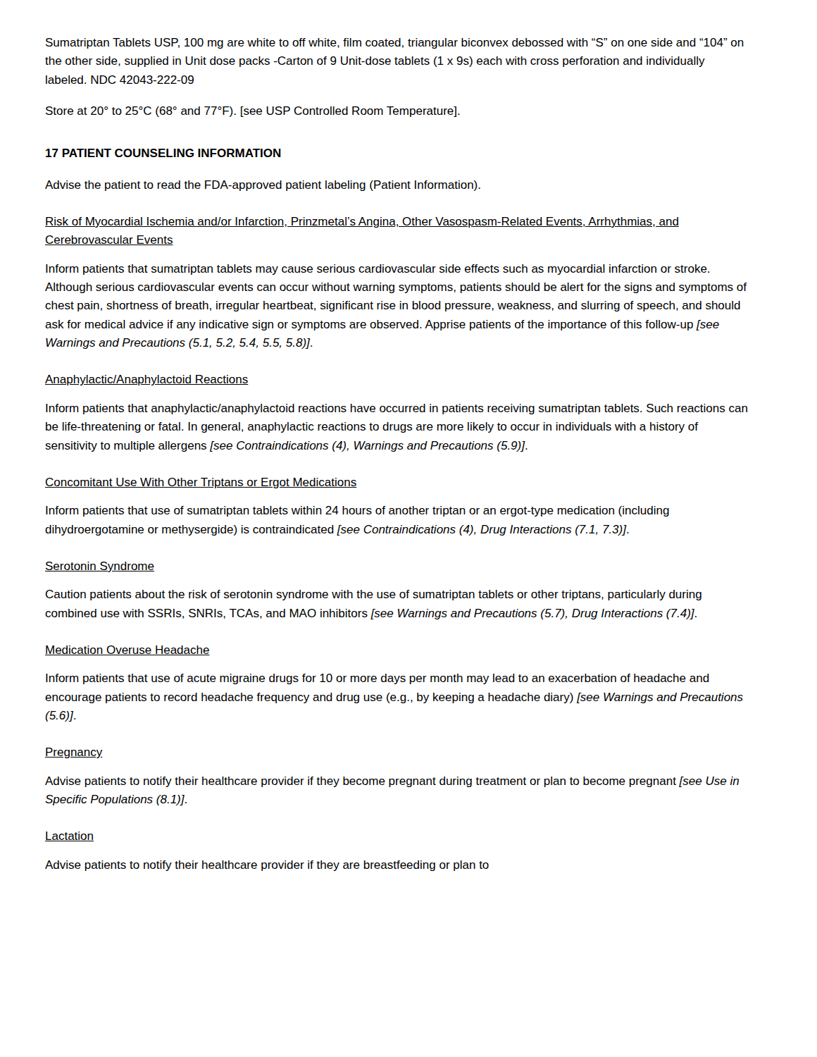Sumatriptan Tablets USP, 100 mg are white to off white, film coated, triangular biconvex debossed with “S” on one side and “104” on the other side, supplied in Unit dose packs -Carton of 9 Unit-dose tablets (1 x 9s) each with cross perforation and individually labeled. NDC 42043-222-09
Store at 20° to 25°C (68° and 77°F). [see USP Controlled Room Temperature].
17 PATIENT COUNSELING INFORMATION
Advise the patient to read the FDA-approved patient labeling (Patient Information).
Risk of Myocardial Ischemia and/or Infarction, Prinzmetal’s Angina, Other Vasospasm-Related Events, Arrhythmias, and Cerebrovascular Events
Inform patients that sumatriptan tablets may cause serious cardiovascular side effects such as myocardial infarction or stroke. Although serious cardiovascular events can occur without warning symptoms, patients should be alert for the signs and symptoms of chest pain, shortness of breath, irregular heartbeat, significant rise in blood pressure, weakness, and slurring of speech, and should ask for medical advice if any indicative sign or symptoms are observed. Apprise patients of the importance of this follow-up [see Warnings and Precautions (5.1, 5.2, 5.4, 5.5, 5.8)].
Anaphylactic/Anaphylactoid Reactions
Inform patients that anaphylactic/anaphylactoid reactions have occurred in patients receiving sumatriptan tablets. Such reactions can be life-threatening or fatal. In general, anaphylactic reactions to drugs are more likely to occur in individuals with a history of sensitivity to multiple allergens [see Contraindications (4), Warnings and Precautions (5.9)].
Concomitant Use With Other Triptans or Ergot Medications
Inform patients that use of sumatriptan tablets within 24 hours of another triptan or an ergot-type medication (including dihydroergotamine or methysergide) is contraindicated [see Contraindications (4), Drug Interactions (7.1, 7.3)].
Serotonin Syndrome
Caution patients about the risk of serotonin syndrome with the use of sumatriptan tablets or other triptans, particularly during combined use with SSRIs, SNRIs, TCAs, and MAO inhibitors [see Warnings and Precautions (5.7), Drug Interactions (7.4)].
Medication Overuse Headache
Inform patients that use of acute migraine drugs for 10 or more days per month may lead to an exacerbation of headache and encourage patients to record headache frequency and drug use (e.g., by keeping a headache diary) [see Warnings and Precautions (5.6)].
Pregnancy
Advise patients to notify their healthcare provider if they become pregnant during treatment or plan to become pregnant [see Use in Specific Populations (8.1)].
Lactation
Advise patients to notify their healthcare provider if they are breastfeeding or plan to